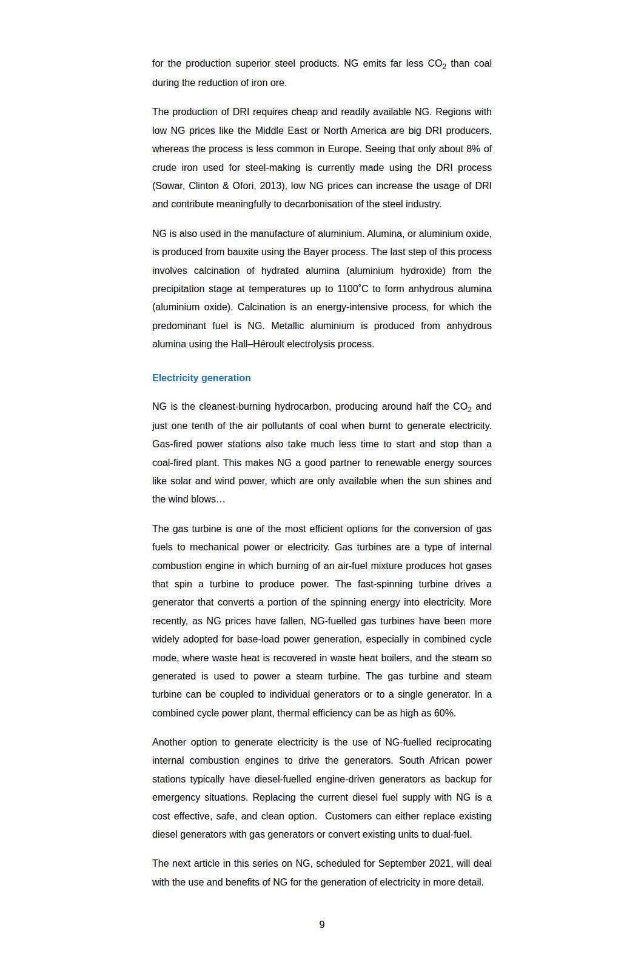for the production superior steel products. NG emits far less CO2 than coal during the reduction of iron ore.
The production of DRI requires cheap and readily available NG. Regions with low NG prices like the Middle East or North America are big DRI producers, whereas the process is less common in Europe. Seeing that only about 8% of crude iron used for steel-making is currently made using the DRI process (Sowar, Clinton & Ofori, 2013), low NG prices can increase the usage of DRI and contribute meaningfully to decarbonisation of the steel industry.
NG is also used in the manufacture of aluminium. Alumina, or aluminium oxide, is produced from bauxite using the Bayer process. The last step of this process involves calcination of hydrated alumina (aluminium hydroxide) from the precipitation stage at temperatures up to 1100˚C to form anhydrous alumina (aluminium oxide). Calcination is an energy-intensive process, for which the predominant fuel is NG. Metallic aluminium is produced from anhydrous alumina using the Hall–Héroult electrolysis process.
Electricity generation
NG is the cleanest-burning hydrocarbon, producing around half the CO2 and just one tenth of the air pollutants of coal when burnt to generate electricity. Gas-fired power stations also take much less time to start and stop than a coal-fired plant. This makes NG a good partner to renewable energy sources like solar and wind power, which are only available when the sun shines and the wind blows…
The gas turbine is one of the most efficient options for the conversion of gas fuels to mechanical power or electricity. Gas turbines are a type of internal combustion engine in which burning of an air-fuel mixture produces hot gases that spin a turbine to produce power. The fast-spinning turbine drives a generator that converts a portion of the spinning energy into electricity. More recently, as NG prices have fallen, NG-fuelled gas turbines have been more widely adopted for base-load power generation, especially in combined cycle mode, where waste heat is recovered in waste heat boilers, and the steam so generated is used to power a steam turbine. The gas turbine and steam turbine can be coupled to individual generators or to a single generator. In a combined cycle power plant, thermal efficiency can be as high as 60%.
Another option to generate electricity is the use of NG-fuelled reciprocating internal combustion engines to drive the generators. South African power stations typically have diesel-fuelled engine-driven generators as backup for emergency situations. Replacing the current diesel fuel supply with NG is a cost effective, safe, and clean option. Customers can either replace existing diesel generators with gas generators or convert existing units to dual-fuel.
The next article in this series on NG, scheduled for September 2021, will deal with the use and benefits of NG for the generation of electricity in more detail.
9